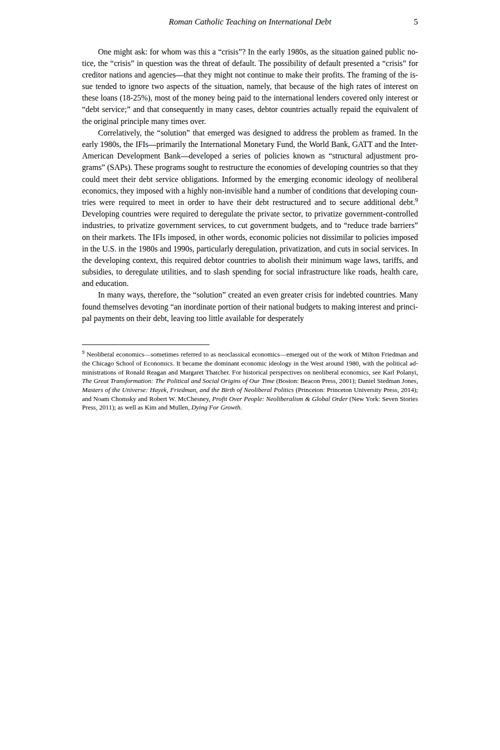Roman Catholic Teaching on International Debt 5
One might ask: for whom was this a “crisis”? In the early 1980s, as the situation gained public notice, the “crisis” in question was the threat of default. The possibility of default presented a “crisis” for creditor nations and agencies—that they might not continue to make their profits. The framing of the issue tended to ignore two aspects of the situation, namely, that because of the high rates of interest on these loans (18-25%), most of the money being paid to the international lenders covered only interest or “debt service;” and that consequently in many cases, debtor countries actually repaid the equivalent of the original principle many times over.
Correlatively, the “solution” that emerged was designed to address the problem as framed. In the early 1980s, the IFIs—primarily the International Monetary Fund, the World Bank, GATT and the Inter-American Development Bank—developed a series of policies known as “structural adjustment programs” (SAPs). These programs sought to restructure the economies of developing countries so that they could meet their debt service obligations. Informed by the emerging economic ideology of neoliberal economics, they imposed with a highly non-invisible hand a number of conditions that developing countries were required to meet in order to have their debt restructured and to secure additional debt.9 Developing countries were required to deregulate the private sector, to privatize government-controlled industries, to privatize government services, to cut government budgets, and to “reduce trade barriers” on their markets. The IFIs imposed, in other words, economic policies not dissimilar to policies imposed in the U.S. in the 1980s and 1990s, particularly deregulation, privatization, and cuts in social services. In the developing context, this required debtor countries to abolish their minimum wage laws, tariffs, and subsidies, to deregulate utilities, and to slash spending for social infrastructure like roads, health care, and education.
In many ways, therefore, the “solution” created an even greater crisis for indebted countries. Many found themselves devoting “an inordinate portion of their national budgets to making interest and principal payments on their debt, leaving too little available for desperately
9 Neoliberal economics—sometimes referred to as neoclassical economics—emerged out of the work of Milton Friedman and the Chicago School of Economics. It became the dominant economic ideology in the West around 1980, with the political administrations of Ronald Reagan and Margaret Thatcher. For historical perspectives on neoliberal economics, see Karl Polanyi, The Great Transformation: The Political and Social Origins of Our Time (Boston: Beacon Press, 2001); Daniel Stedman Jones, Masters of the Universe: Hayek, Friedman, and the Birth of Neoliberal Politics (Princeton: Princeton University Press, 2014); and Noam Chomsky and Robert W. McChesney, Profit Over People: Neoliberalism & Global Order (New York: Seven Stories Press, 2011); as well as Kim and Mullen, Dying For Growth.